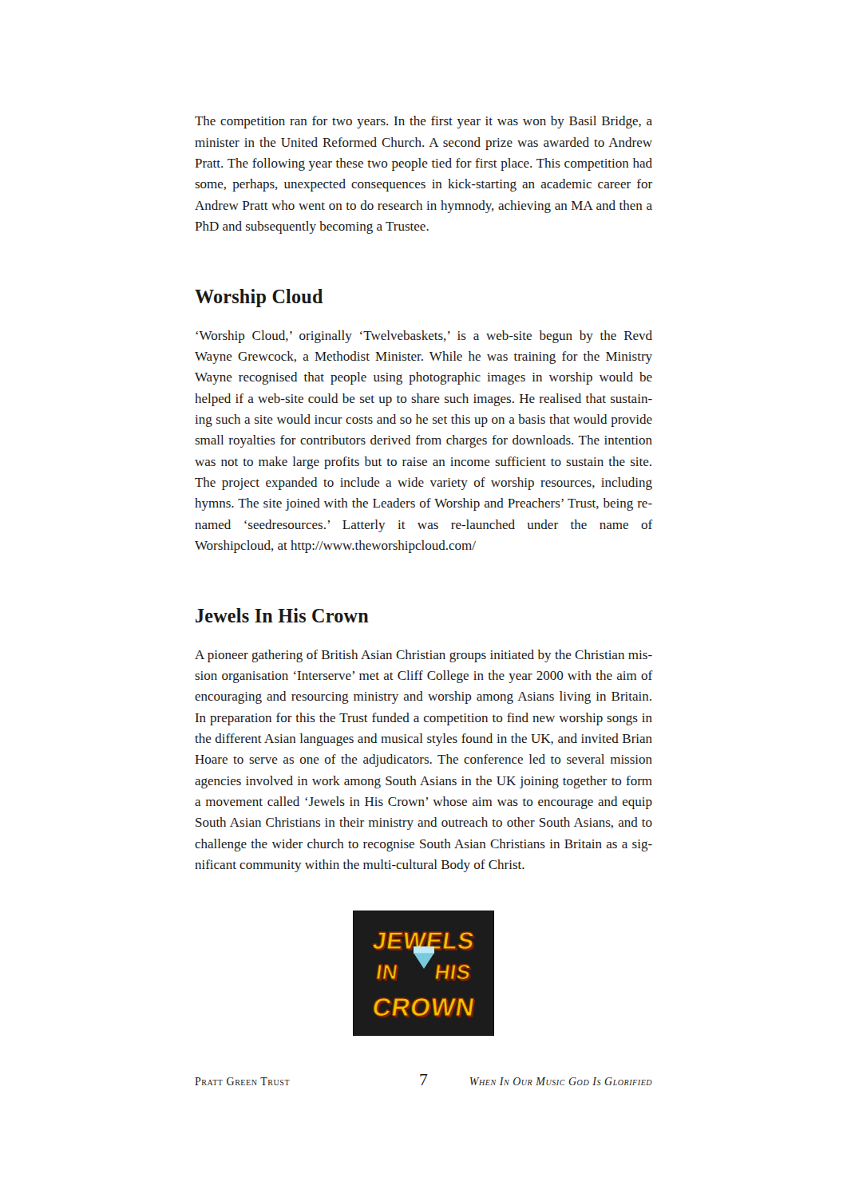The competition ran for two years. In the first year it was won by Basil Bridge, a minister in the United Reformed Church. A second prize was awarded to Andrew Pratt. The following year these two people tied for first place. This competition had some, perhaps, unexpected consequences in kick-starting an academic career for Andrew Pratt who went on to do research in hymnody, achieving an MA and then a PhD and subsequently becoming a Trustee.
Worship Cloud
‘Worship Cloud,’ originally ‘Twelvebaskets,’ is a web-site begun by the Revd Wayne Grewcock, a Methodist Minister. While he was training for the Ministry Wayne recognised that people using photographic images in worship would be helped if a web-site could be set up to share such images. He realised that sustaining such a site would incur costs and so he set this up on a basis that would provide small royalties for contributors derived from charges for downloads. The intention was not to make large profits but to raise an income sufficient to sustain the site. The project expanded to include a wide variety of worship resources, including hymns. The site joined with the Leaders of Worship and Preachers’ Trust, being renamed ‘seedresources.’ Latterly it was re-launched under the name of Worshipcloud, at http://www.theworshipcloud.com/
Jewels In His Crown
A pioneer gathering of British Asian Christian groups initiated by the Christian mission organisation ‘Interserve’ met at Cliff College in the year 2000 with the aim of encouraging and resourcing ministry and worship among Asians living in Britain. In preparation for this the Trust funded a competition to find new worship songs in the different Asian languages and musical styles found in the UK, and invited Brian Hoare to serve as one of the adjudicators. The conference led to several mission agencies involved in work among South Asians in the UK joining together to form a movement called ‘Jewels in His Crown’ whose aim was to encourage and equip South Asian Christians in their ministry and outreach to other South Asians, and to challenge the wider church to recognise South Asian Christians in Britain as a significant community within the multi-cultural Body of Christ.
Jewels
In His
Crown
Pratt Green Trust
7
When In Our Music God Is Glorified